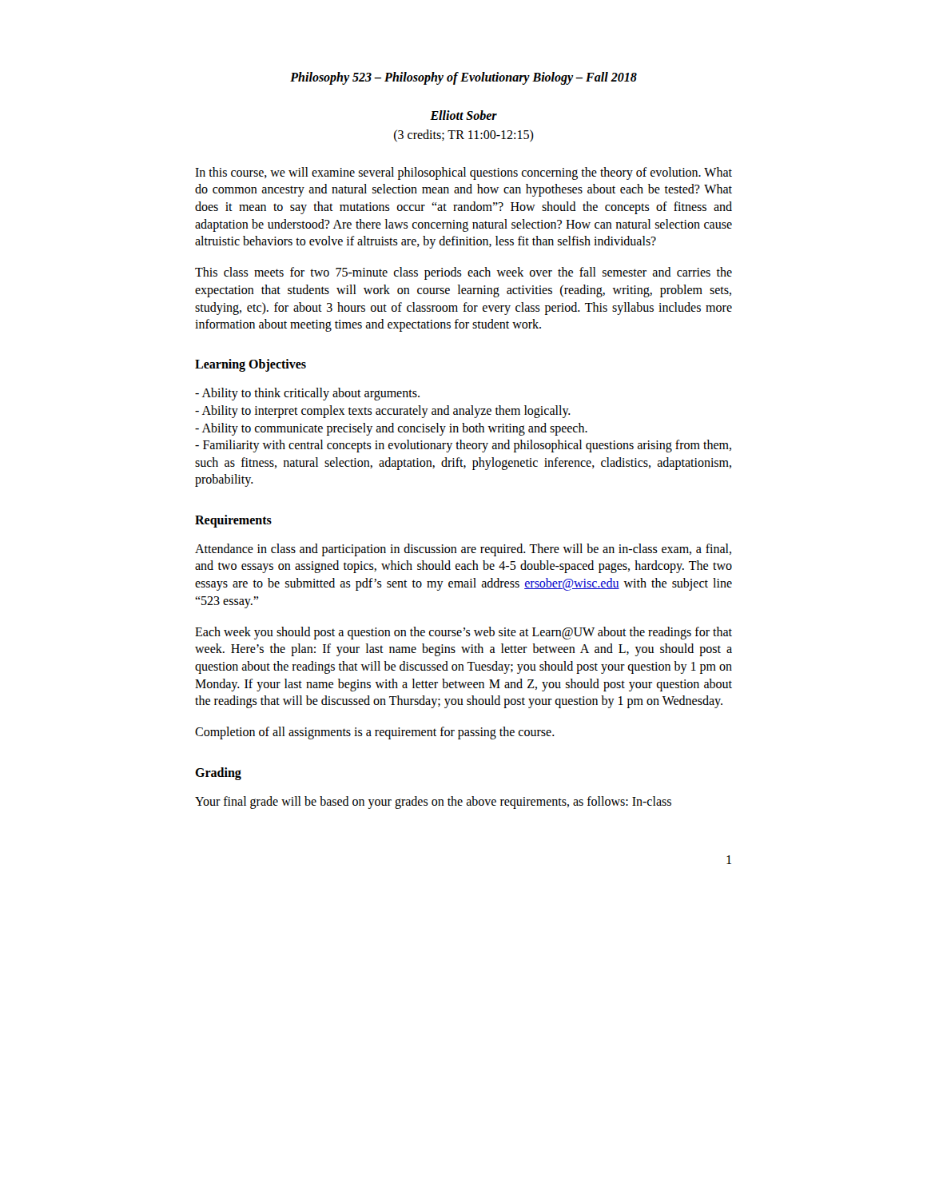Philosophy 523 – Philosophy of Evolutionary Biology – Fall 2018
Elliott Sober
(3 credits; TR 11:00-12:15)
In this course, we will examine several philosophical questions concerning the theory of evolution. What do common ancestry and natural selection mean and how can hypotheses about each be tested? What does it mean to say that mutations occur “at random”? How should the concepts of fitness and adaptation be understood? Are there laws concerning natural selection? How can natural selection cause altruistic behaviors to evolve if altruists are, by definition, less fit than selfish individuals?
This class meets for two 75-minute class periods each week over the fall semester and carries the expectation that students will work on course learning activities (reading, writing, problem sets, studying, etc). for about 3 hours out of classroom for every class period. This syllabus includes more information about meeting times and expectations for student work.
Learning Objectives
- Ability to think critically about arguments.
- Ability to interpret complex texts accurately and analyze them logically.
- Ability to communicate precisely and concisely in both writing and speech.
- Familiarity with central concepts in evolutionary theory and philosophical questions arising from them, such as fitness, natural selection, adaptation, drift, phylogenetic inference, cladistics, adaptationism, probability.
Requirements
Attendance in class and participation in discussion are required. There will be an in-class exam, a final, and two essays on assigned topics, which should each be 4-5 double-spaced pages, hardcopy. The two essays are to be submitted as pdf’s sent to my email address ersober@wisc.edu with the subject line “523 essay.”
Each week you should post a question on the course’s web site at Learn@UW about the readings for that week. Here’s the plan: If your last name begins with a letter between A and L, you should post a question about the readings that will be discussed on Tuesday; you should post your question by 1 pm on Monday. If your last name begins with a letter between M and Z, you should post your question about the readings that will be discussed on Thursday; you should post your question by 1 pm on Wednesday.
Completion of all assignments is a requirement for passing the course.
Grading
Your final grade will be based on your grades on the above requirements, as follows: In-class
1